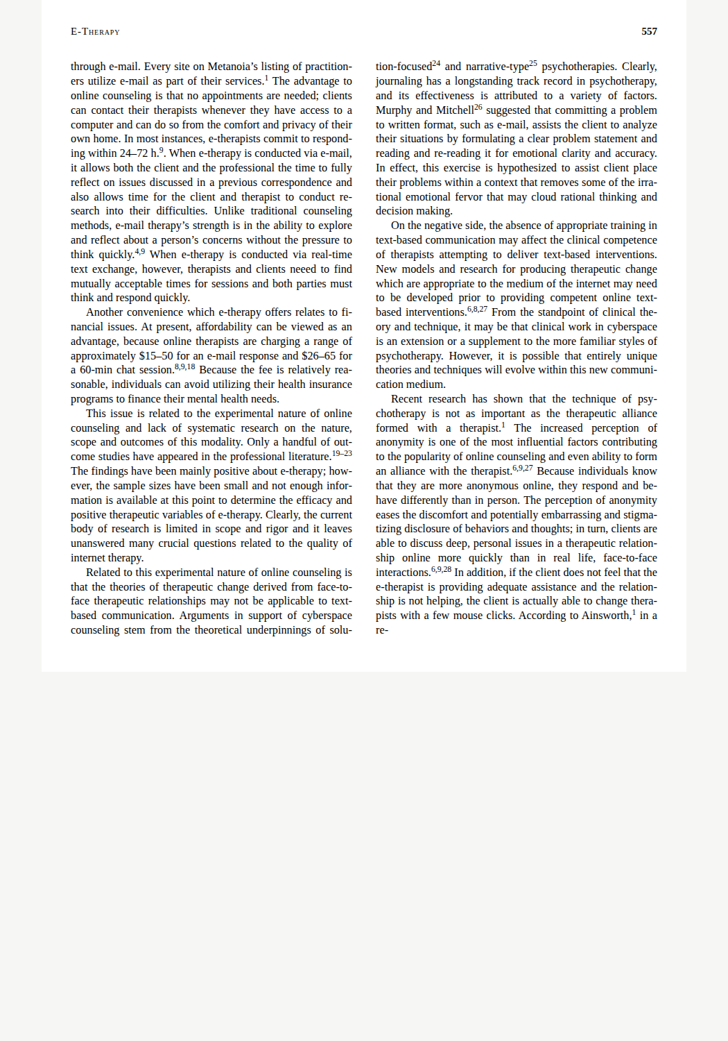E-Therapy 557
through e-mail. Every site on Metanoia’s listing of practitioners utilize e-mail as part of their services.1 The advantage to online counseling is that no appointments are needed; clients can contact their therapists whenever they have access to a computer and can do so from the comfort and privacy of their own home. In most instances, e-therapists commit to responding within 24–72 h.9. When e-therapy is conducted via e-mail, it allows both the client and the professional the time to fully reflect on issues discussed in a previous correspondence and also allows time for the client and therapist to conduct research into their difficulties. Unlike traditional counseling methods, e-mail therapy’s strength is in the ability to explore and reflect about a person’s concerns without the pressure to think quickly.4,9 When e-therapy is conducted via real-time text exchange, however, therapists and clients neeed to find mutually acceptable times for sessions and both parties must think and respond quickly.
Another convenience which e-therapy offers relates to financial issues. At present, affordability can be viewed as an advantage, because online therapists are charging a range of approximately $15–50 for an e-mail response and $26–65 for a 60-min chat session.8,9,18 Because the fee is relatively reasonable, individuals can avoid utilizing their health insurance programs to finance their mental health needs.
This issue is related to the experimental nature of online counseling and lack of systematic research on the nature, scope and outcomes of this modality. Only a handful of outcome studies have appeared in the professional literature.19–23 The findings have been mainly positive about e-therapy; however, the sample sizes have been small and not enough information is available at this point to determine the efficacy and positive therapeutic variables of e-therapy. Clearly, the current body of research is limited in scope and rigor and it leaves unanswered many crucial questions related to the quality of internet therapy.
Related to this experimental nature of online counseling is that the theories of therapeutic change derived from face-to-face therapeutic relationships may not be applicable to text-based communication. Arguments in support of cyberspace counseling stem from the theoretical underpinnings of solution-focused24 and narrative-type25 psychotherapies. Clearly, journaling has a longstanding track record in psychotherapy, and its effectiveness is attributed to a variety of factors. Murphy and Mitchell26 suggested that committing a problem to written format, such as e-mail, assists the client to analyze their situations by formulating a clear problem statement and reading and re-reading it for emotional clarity and accuracy. In effect, this exercise is hypothesized to assist client place their problems within a context that removes some of the irrational emotional fervor that may cloud rational thinking and decision making.
On the negative side, the absence of appropriate training in text-based communication may affect the clinical competence of therapists attempting to deliver text-based interventions. New models and research for producing therapeutic change which are appropriate to the medium of the internet may need to be developed prior to providing competent online text-based interventions.6,8,27 From the standpoint of clinical theory and technique, it may be that clinical work in cyberspace is an extension or a supplement to the more familiar styles of psychotherapy. However, it is possible that entirely unique theories and techniques will evolve within this new communication medium.
Recent research has shown that the technique of psychotherapy is not as important as the therapeutic alliance formed with a therapist.1 The increased perception of anonymity is one of the most influential factors contributing to the popularity of online counseling and even ability to form an alliance with the therapist.6,9,27 Because individuals know that they are more anonymous online, they respond and behave differently than in person. The perception of anonymity eases the discomfort and potentially embarrassing and stigmatizing disclosure of behaviors and thoughts; in turn, clients are able to discuss deep, personal issues in a therapeutic relationship online more quickly than in real life, face-to-face interactions.6,9,28 In addition, if the client does not feel that the e-therapist is providing adequate assistance and the relationship is not helping, the client is actually able to change therapists with a few mouse clicks. According to Ainsworth,1 in a re-